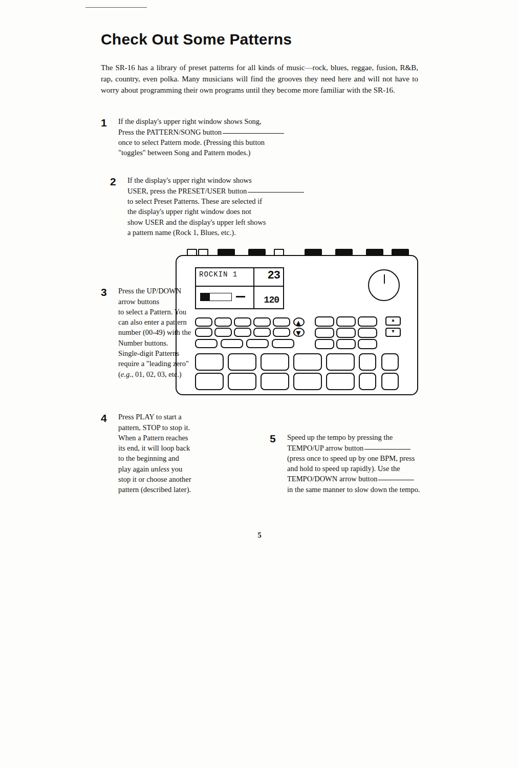Check Out Some Patterns
The SR-16 has a library of preset patterns for all kinds of music—rock, blues, reggae, fusion, R&B, rap, country, even polka. Many musicians will find the grooves they need here and will not have to worry about programming their own programs until they become more familiar with the SR-16.
1 If the display's upper right window shows Song,
Press the PATTERN/SONG button
once to select Pattern mode. (Pressing this button
"toggles" between Song and Pattern modes.)
2 If the display's upper right window shows
USER, press the PRESET/USER button
to select Preset Patterns. These are selected if
the display's upper right window does not
show USER and the display's upper left shows
a pattern name (Rock 1, Blues, etc.).
ROCKIN 1
23
120
▲
▼
▲
▼
3 Press the UP/DOWN
arrow buttons
to select a Pattern. You
can also enter a pattern
number (00-49) with the
Number buttons.
Single-digit Patterns
require a "leading zero"
(e.g., 01, 02, 03, etc.)
4 Press PLAY to start a
pattern, STOP to stop it.
When a Pattern reaches
its end, it will loop back
to the beginning and
play again unless you
stop it or choose another
pattern (described later).
5 Speed up the tempo by pressing the
TEMPO/UP arrow button
(press once to speed up by one BPM, press
and hold to speed up rapidly). Use the
TEMPO/DOWN arrow button
in the same manner to slow down the tempo.
5